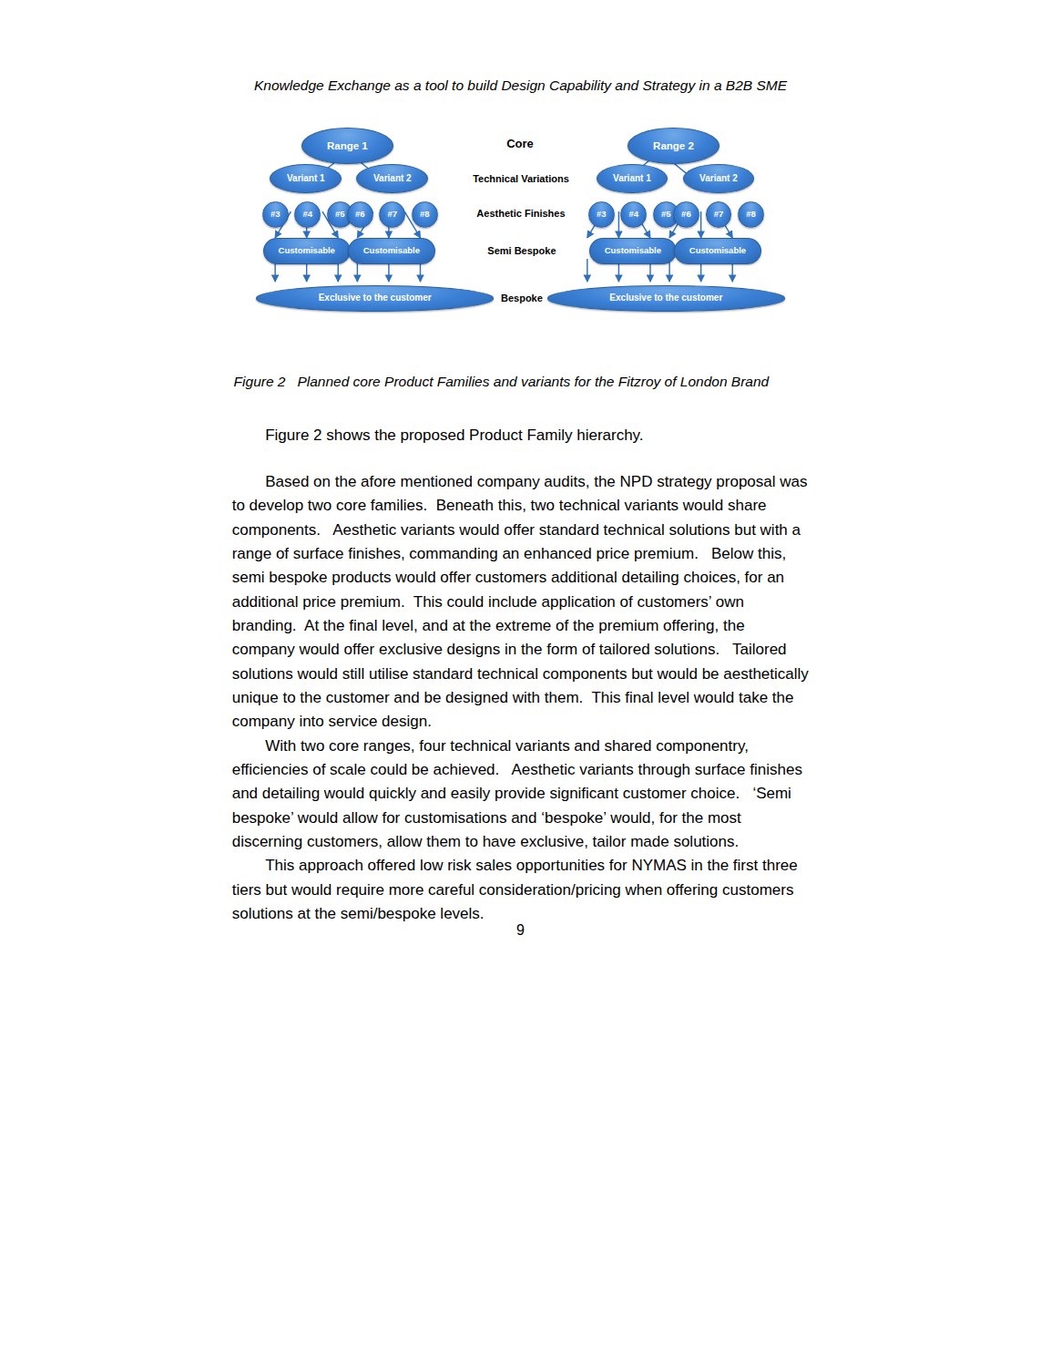Knowledge Exchange as a tool to build Design Capability and Strategy in a B2B SME
Range 1
Variant 1
Variant 2
#3
#4
#5
#6
#7
#8
Customisable
Customisable
Exclusive to the customer
Core
Technical Variations
Aesthetic Finishes
Semi Bespoke
Bespoke
Range 2
Variant 1
Variant 2
#3
#4
#5
#6
#7
#8
Customisable
Customisable
Exclusive to the customer
Figure 2 Planned core Product Families and variants for the Fitzroy of London Brand
Figure 2 shows the proposed Product Family hierarchy.
Based on the afore mentioned company audits, the NPD strategy proposal was to develop two core families. Beneath this, two technical variants would share components. Aesthetic variants would offer standard technical solutions but with a range of surface finishes, commanding an enhanced price premium. Below this, semi bespoke products would offer customers additional detailing choices, for an additional price premium. This could include application of customers’ own branding. At the final level, and at the extreme of the premium offering, the company would offer exclusive designs in the form of tailored solutions. Tailored solutions would still utilise standard technical components but would be aesthetically unique to the customer and be designed with them. This final level would take the company into service design.
With two core ranges, four technical variants and shared componentry, efficiencies of scale could be achieved. Aesthetic variants through surface finishes and detailing would quickly and easily provide significant customer choice. ‘Semi bespoke’ would allow for customisations and ‘bespoke’ would, for the most discerning customers, allow them to have exclusive, tailor made solutions.
This approach offered low risk sales opportunities for NYMAS in the first three tiers but would require more careful consideration/pricing when offering customers solutions at the semi/bespoke levels.
9